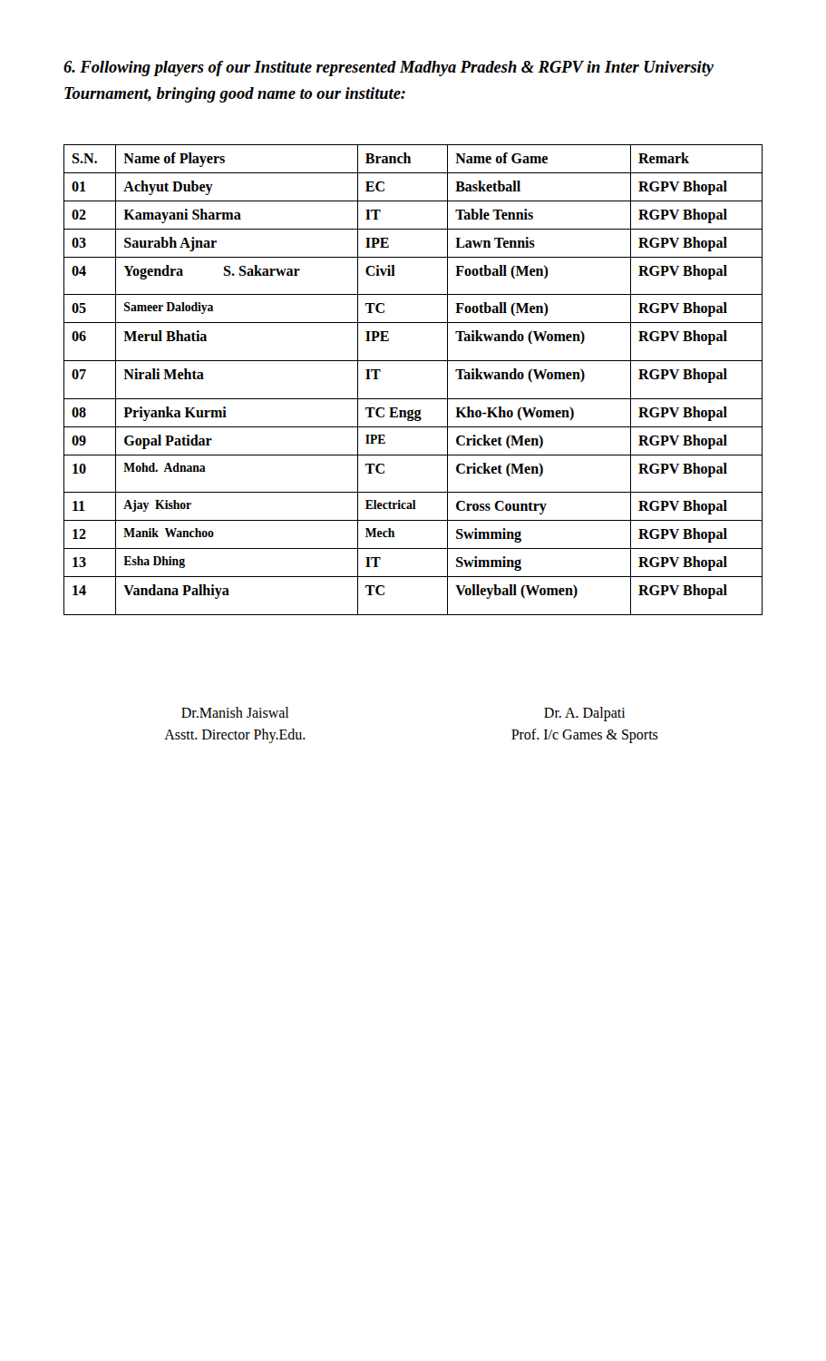6. Following players of our Institute represented Madhya Pradesh & RGPV in Inter University Tournament, bringing good name to our institute:
| S.N. | Name of Players | Branch | Name of Game | Remark |
| --- | --- | --- | --- | --- |
| 01 | Achyut Dubey | EC | Basketball | RGPV Bhopal |
| 02 | Kamayani Sharma | IT | Table Tennis | RGPV Bhopal |
| 03 | Saurabh Ajnar | IPE | Lawn Tennis | RGPV Bhopal |
| 04 | Yogendra S. Sakarwar | Civil | Football (Men) | RGPV Bhopal |
| 05 | Sameer Dalodiya | TC | Football (Men) | RGPV Bhopal |
| 06 | Merul Bhatia | IPE | Taikwando (Women) | RGPV Bhopal |
| 07 | Nirali Mehta | IT | Taikwando (Women) | RGPV Bhopal |
| 08 | Priyanka Kurmi | TC Engg | Kho-Kho (Women) | RGPV Bhopal |
| 09 | Gopal Patidar | IPE | Cricket (Men) | RGPV Bhopal |
| 10 | Mohd. Adnana | TC | Cricket (Men) | RGPV Bhopal |
| 11 | Ajay Kishor | Electrical | Cross Country | RGPV Bhopal |
| 12 | Manik Wanchoo | Mech | Swimming | RGPV Bhopal |
| 13 | Esha Dhing | IT | Swimming | RGPV Bhopal |
| 14 | Vandana Palhiya | TC | Volleyball (Women) | RGPV Bhopal |
| Dr.Manish Jaiswal Asstt. Director Phy.Edu. | Dr. A. Dalpati Prof. I/c Games & Sports |